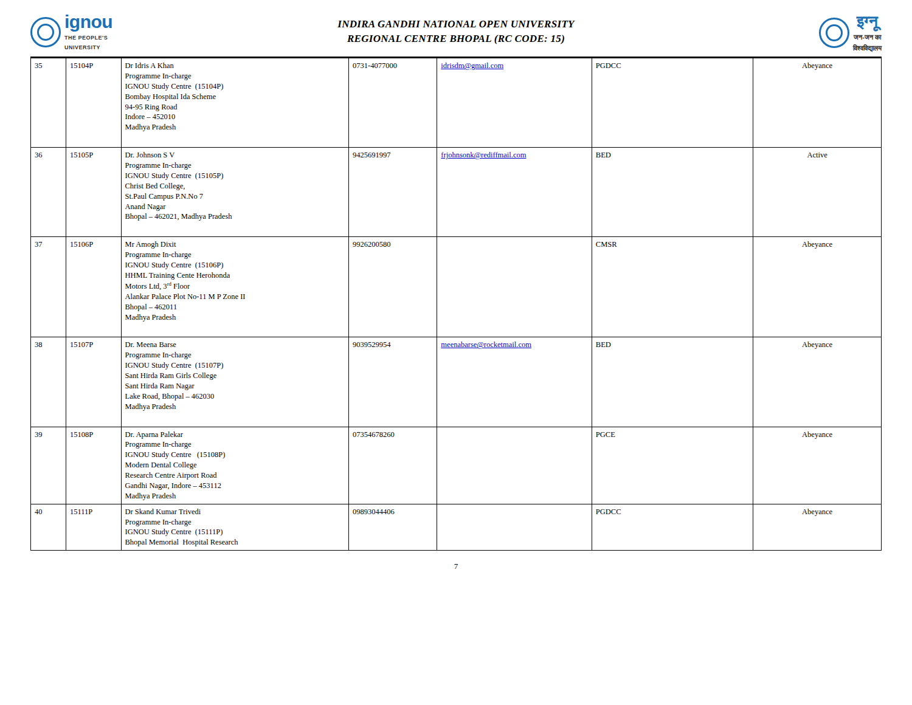ignou
THE PEOPLE'S
UNIVERSITY
INDIRA GANDHI NATIONAL OPEN UNIVERSITY
REGIONAL CENTRE BHOPAL (RC CODE: 15)
इग्नू
जन-जन का
विश्वविद्यालय
| 35 | 15104P | Dr Idris A Khan Programme In-charge IGNOU Study Centre (15104P) Bombay Hospital Ida Scheme 94-95 Ring Road Indore – 452010 Madhya Pradesh | 0731-4077000 | idrisdm@gmail.com | PGDCC | Abeyance |
| 36 | 15105P | Dr. Johnson S V Programme In-charge IGNOU Study Centre (15105P) Christ Bed College, St.Paul Campus P.N.No 7 Anand Nagar Bhopal – 462021, Madhya Pradesh | 9425691997 | frjohnsonk@rediffmail.com | BED | Active |
| 37 | 15106P | Mr Amogh Dixit Programme In-charge IGNOU Study Centre (15106P) HHML Training Cente Herohonda Motors Ltd, 3 rd Floor Alankar Palace Plot No-11 M P Zone II Bhopal – 462011 Madhya Pradesh | 9926200580 | | CMSR | Abeyance |
| 38 | 15107P | Dr. Meena Barse Programme In-charge IGNOU Study Centre (15107P) Sant Hirda Ram Girls College Sant Hirda Ram Nagar Lake Road, Bhopal – 462030 Madhya Pradesh | 9039529954 | meenabarse@rocketmail.com | BED | Abeyance |
| 39 | 15108P | Dr. Aparna Palekar Programme In-charge IGNOU Study Centre (15108P) Modern Dental College Research Centre Airport Road Gandhi Nagar, Indore – 453112 Madhya Pradesh | 07354678260 | | PGCE | Abeyance |
| 40 | 15111P | Dr Skand Kumar Trivedi Programme In-charge IGNOU Study Centre (15111P) Bhopal Memorial Hospital Research | 09893044406 | | PGDCC | Abeyance |
7